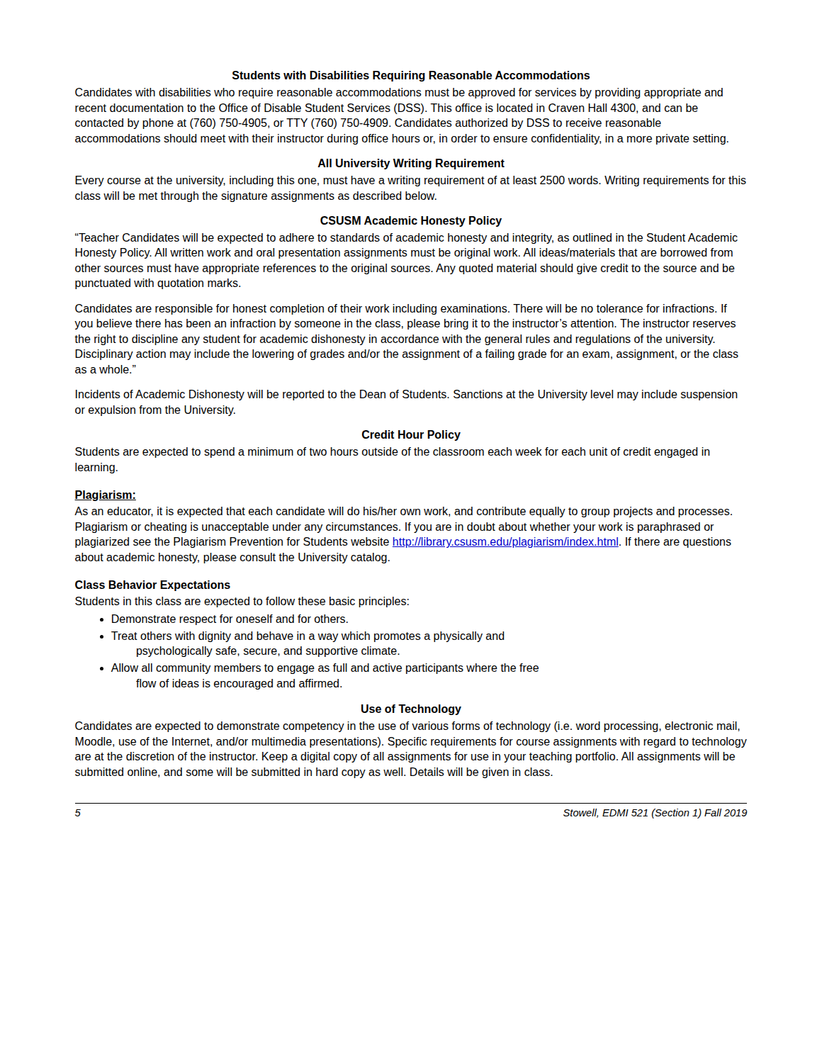Students with Disabilities Requiring Reasonable Accommodations
Candidates with disabilities who require reasonable accommodations must be approved for services by providing appropriate and recent documentation to the Office of Disable Student Services (DSS). This office is located in Craven Hall 4300, and can be contacted by phone at (760) 750-4905, or TTY (760) 750-4909. Candidates authorized by DSS to receive reasonable accommodations should meet with their instructor during office hours or, in order to ensure confidentiality, in a more private setting.
All University Writing Requirement
Every course at the university, including this one, must have a writing requirement of at least 2500 words. Writing requirements for this class will be met through the signature assignments as described below.
CSUSM Academic Honesty Policy
“Teacher Candidates will be expected to adhere to standards of academic honesty and integrity, as outlined in the Student Academic Honesty Policy. All written work and oral presentation assignments must be original work. All ideas/materials that are borrowed from other sources must have appropriate references to the original sources. Any quoted material should give credit to the source and be punctuated with quotation marks.
Candidates are responsible for honest completion of their work including examinations. There will be no tolerance for infractions. If you believe there has been an infraction by someone in the class, please bring it to the instructor’s attention. The instructor reserves the right to discipline any student for academic dishonesty in accordance with the general rules and regulations of the university. Disciplinary action may include the lowering of grades and/or the assignment of a failing grade for an exam, assignment, or the class as a whole.”
Incidents of Academic Dishonesty will be reported to the Dean of Students. Sanctions at the University level may include suspension or expulsion from the University.
Credit Hour Policy
Students are expected to spend a minimum of two hours outside of the classroom each week for each unit of credit engaged in learning.
Plagiarism:
As an educator, it is expected that each candidate will do his/her own work, and contribute equally to group projects and processes. Plagiarism or cheating is unacceptable under any circumstances. If you are in doubt about whether your work is paraphrased or plagiarized see the Plagiarism Prevention for Students website http://library.csusm.edu/plagiarism/index.html. If there are questions about academic honesty, please consult the University catalog.
Class Behavior Expectations
Students in this class are expected to follow these basic principles:
Demonstrate respect for oneself and for others.
Treat others with dignity and behave in a way which promotes a physically and psychologically safe, secure, and supportive climate.
Allow all community members to engage as full and active participants where the free flow of ideas is encouraged and affirmed.
Use of Technology
Candidates are expected to demonstrate competency in the use of various forms of technology (i.e. word processing, electronic mail, Moodle, use of the Internet, and/or multimedia presentations). Specific requirements for course assignments with regard to technology are at the discretion of the instructor. Keep a digital copy of all assignments for use in your teaching portfolio. All assignments will be submitted online, and some will be submitted in hard copy as well. Details will be given in class.
5 Stowell, EDMI 521 (Section 1) Fall 2019